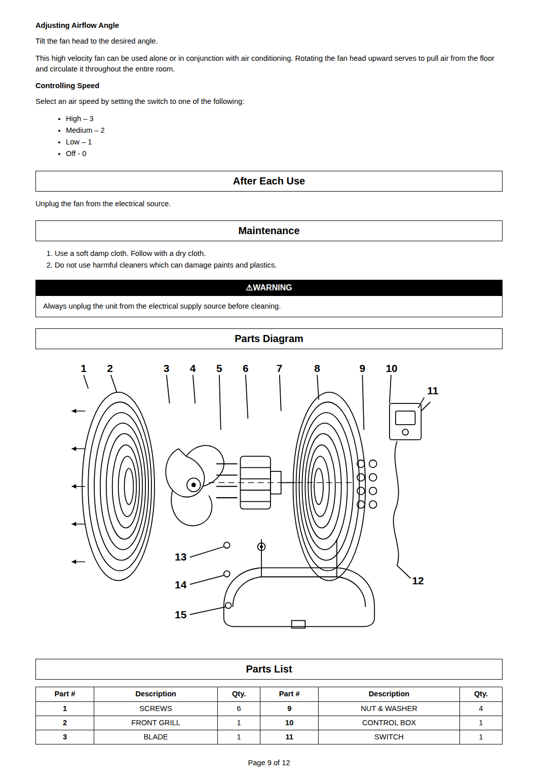Adjusting Airflow Angle
Tilt the fan head to the desired angle.
This high velocity fan can be used alone or in conjunction with air conditioning. Rotating the fan head upward serves to pull air from the floor and circulate it throughout the entire room.
Controlling Speed
Select an air speed by setting the switch to one of the following:
High – 3
Medium – 2
Low – 1
Off - 0
After Each Use
Unplug the fan from the electrical source.
Maintenance
Use a soft damp cloth. Follow with a dry cloth.
Do not use harmful cleaners which can damage paints and plastics.
⚠WARNING
Always unplug the unit from the electrical supply source before cleaning.
Parts Diagram
1 2 3 4 5 6 7 8 9 10 11 12 13 14 15
Parts List
| Part # | Description | Qty. | Part # | Description | Qty. |
| --- | --- | --- | --- | --- | --- |
| 1 | SCREWS | 6 | 9 | NUT & WASHER | 4 |
| 2 | FRONT GRILL | 1 | 10 | CONTROL BOX | 1 |
| 3 | BLADE | 1 | 11 | SWITCH | 1 |
Page 9 of 12